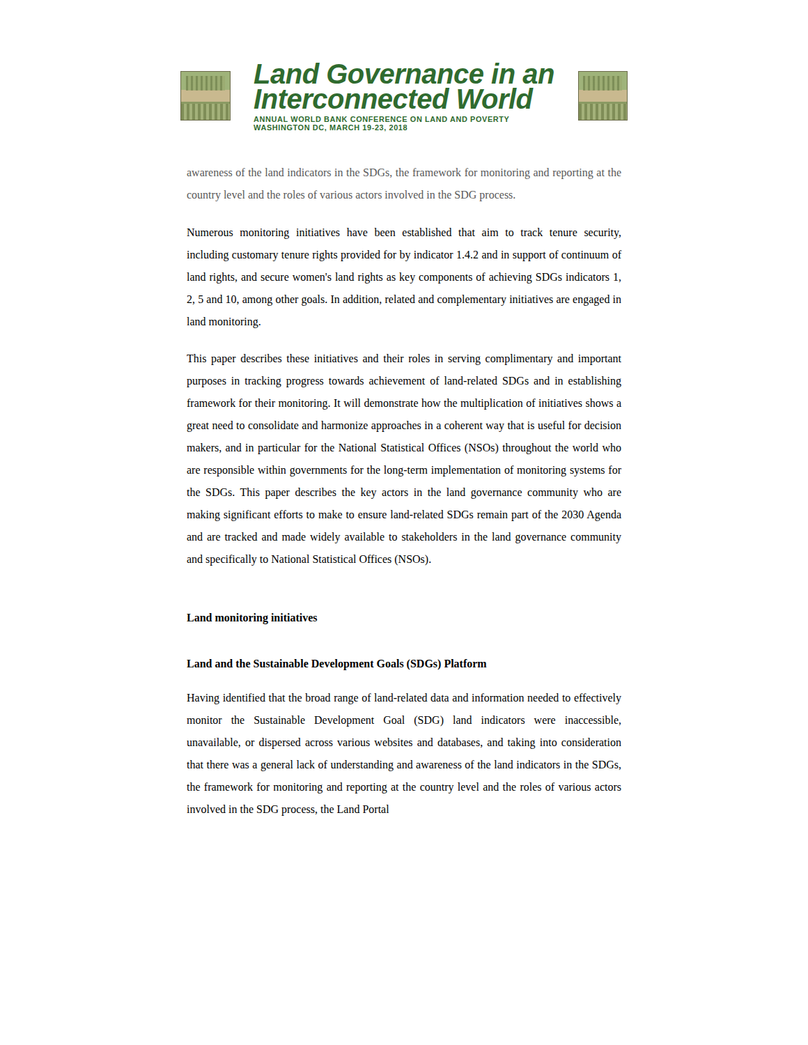Land Governance in an Interconnected World
Annual World Bank Conference on Land and Poverty Washington DC, March 19-23, 2018
awareness of the land indicators in the SDGs, the framework for monitoring and reporting at the country level and the roles of various actors involved in the SDG process.
Numerous monitoring initiatives have been established that aim to track tenure security, including customary tenure rights provided for by indicator 1.4.2 and in support of continuum of land rights, and secure women's land rights as key components of achieving SDGs indicators 1, 2, 5 and 10, among other goals. In addition, related and complementary initiatives are engaged in land monitoring.
This paper describes these initiatives and their roles in serving complimentary and important purposes in tracking progress towards achievement of land-related SDGs and in establishing framework for their monitoring. It will demonstrate how the multiplication of initiatives shows a great need to consolidate and harmonize approaches in a coherent way that is useful for decision makers, and in particular for the National Statistical Offices (NSOs) throughout the world who are responsible within governments for the long-term implementation of monitoring systems for the SDGs. This paper describes the key actors in the land governance community who are making significant efforts to make to ensure land-related SDGs remain part of the 2030 Agenda and are tracked and made widely available to stakeholders in the land governance community and specifically to National Statistical Offices (NSOs).
Land monitoring initiatives
Land and the Sustainable Development Goals (SDGs) Platform
Having identified that the broad range of land-related data and information needed to effectively monitor the Sustainable Development Goal (SDG) land indicators were inaccessible, unavailable, or dispersed across various websites and databases, and taking into consideration that there was a general lack of understanding and awareness of the land indicators in the SDGs, the framework for monitoring and reporting at the country level and the roles of various actors involved in the SDG process, the Land Portal